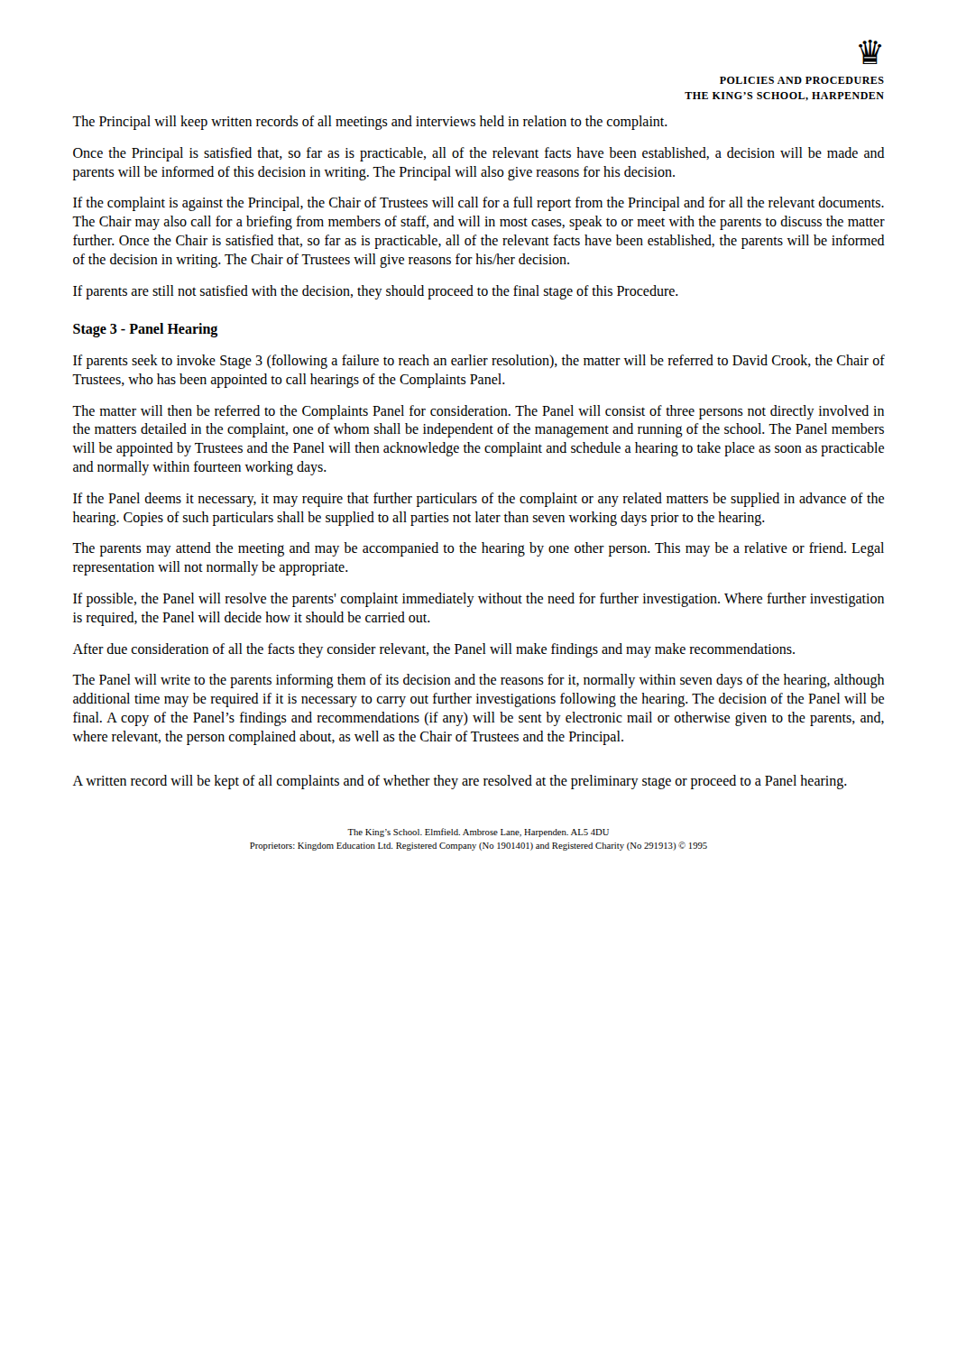♛
POLICIES AND PROCEDURES
THE KING’S SCHOOL, HARPENDEN
The Principal will keep written records of all meetings and interviews held in relation to the complaint.
Once the Principal is satisfied that, so far as is practicable, all of the relevant facts have been established, a decision will be made and parents will be informed of this decision in writing. The Principal will also give reasons for his decision.
If the complaint is against the Principal, the Chair of Trustees will call for a full report from the Principal and for all the relevant documents. The Chair may also call for a briefing from members of staff, and will in most cases, speak to or meet with the parents to discuss the matter further. Once the Chair is satisfied that, so far as is practicable, all of the relevant facts have been established, the parents will be informed of the decision in writing. The Chair of Trustees will give reasons for his/her decision.
If parents are still not satisfied with the decision, they should proceed to the final stage of this Procedure.
Stage 3 - Panel Hearing
If parents seek to invoke Stage 3 (following a failure to reach an earlier resolution), the matter will be referred to David Crook, the Chair of Trustees, who has been appointed to call hearings of the Complaints Panel.
The matter will then be referred to the Complaints Panel for consideration. The Panel will consist of three persons not directly involved in the matters detailed in the complaint, one of whom shall be independent of the management and running of the school. The Panel members will be appointed by Trustees and the Panel will then acknowledge the complaint and schedule a hearing to take place as soon as practicable and normally within fourteen working days.
If the Panel deems it necessary, it may require that further particulars of the complaint or any related matters be supplied in advance of the hearing. Copies of such particulars shall be supplied to all parties not later than seven working days prior to the hearing.
The parents may attend the meeting and may be accompanied to the hearing by one other person. This may be a relative or friend. Legal representation will not normally be appropriate.
If possible, the Panel will resolve the parents' complaint immediately without the need for further investigation. Where further investigation is required, the Panel will decide how it should be carried out.
After due consideration of all the facts they consider relevant, the Panel will make findings and may make recommendations.
The Panel will write to the parents informing them of its decision and the reasons for it, normally within seven days of the hearing, although additional time may be required if it is necessary to carry out further investigations following the hearing. The decision of the Panel will be final. A copy of the Panel’s findings and recommendations (if any) will be sent by electronic mail or otherwise given to the parents, and, where relevant, the person complained about, as well as the Chair of Trustees and the Principal.
A written record will be kept of all complaints and of whether they are resolved at the preliminary stage or proceed to a Panel hearing.
The King’s School. Elmfield. Ambrose Lane, Harpenden. AL5 4DU
Proprietors: Kingdom Education Ltd. Registered Company (No 1901401) and Registered Charity (No 291913) © 1995